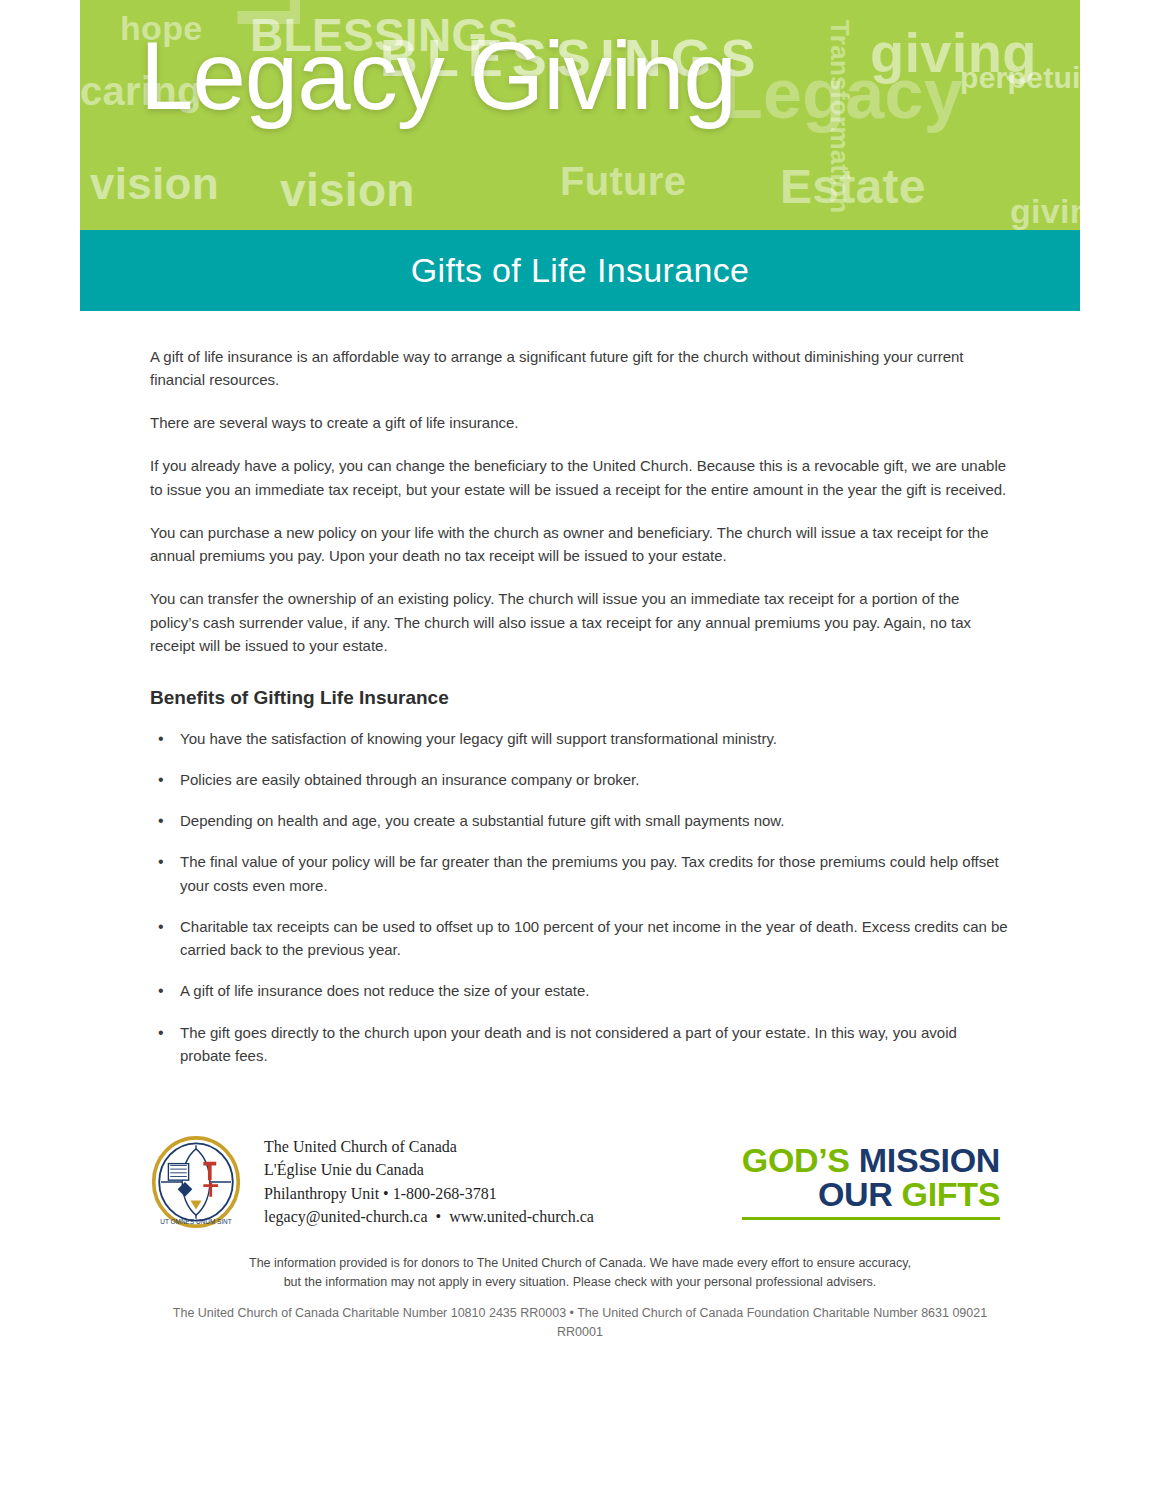hope BLESSINGS BLESSINGS giving caring perpetuity vision vision Future Estate giving Legacy Legacy Transformation
Legacy Giving
Gifts of Life Insurance
A gift of life insurance is an affordable way to arrange a significant future gift for the church without diminishing your current financial resources.
There are several ways to create a gift of life insurance.
If you already have a policy, you can change the beneficiary to the United Church. Because this is a revocable gift, we are unable to issue you an immediate tax receipt, but your estate will be issued a receipt for the entire amount in the year the gift is received.
You can purchase a new policy on your life with the church as owner and beneficiary. The church will issue a tax receipt for the annual premiums you pay. Upon your death no tax receipt will be issued to your estate.
You can transfer the ownership of an existing policy. The church will issue you an immediate tax receipt for a portion of the policy’s cash surrender value, if any. The church will also issue a tax receipt for any annual premiums you pay. Again, no tax receipt will be issued to your estate.
Benefits of Gifting Life Insurance
You have the satisfaction of knowing your legacy gift will support transformational ministry.
Policies are easily obtained through an insurance company or broker.
Depending on health and age, you create a substantial future gift with small payments now.
The final value of your policy will be far greater than the premiums you pay. Tax credits for those premiums could help offset your costs even more.
Charitable tax receipts can be used to offset up to 100 percent of your net income in the year of death. Excess credits can be carried back to the previous year.
A gift of life insurance does not reduce the size of your estate.
The gift goes directly to the church upon your death and is not considered a part of your estate. In this way, you avoid probate fees.
UT OMNES UNUM SINT
The United Church of Canada
L'Église Unie du Canada
Philanthropy Unit • 1-800-268-3781
legacy@united-church.ca • www.united-church.ca
GOD’S MISSION
OUR GIFTS
The information provided is for donors to The United Church of Canada. We have made every effort to ensure accuracy,
but the information may not apply in every situation. Please check with your personal professional advisers.
The United Church of Canada Charitable Number 10810 2435 RR0003 • The United Church of Canada Foundation Charitable Number 8631 09021 RR0001